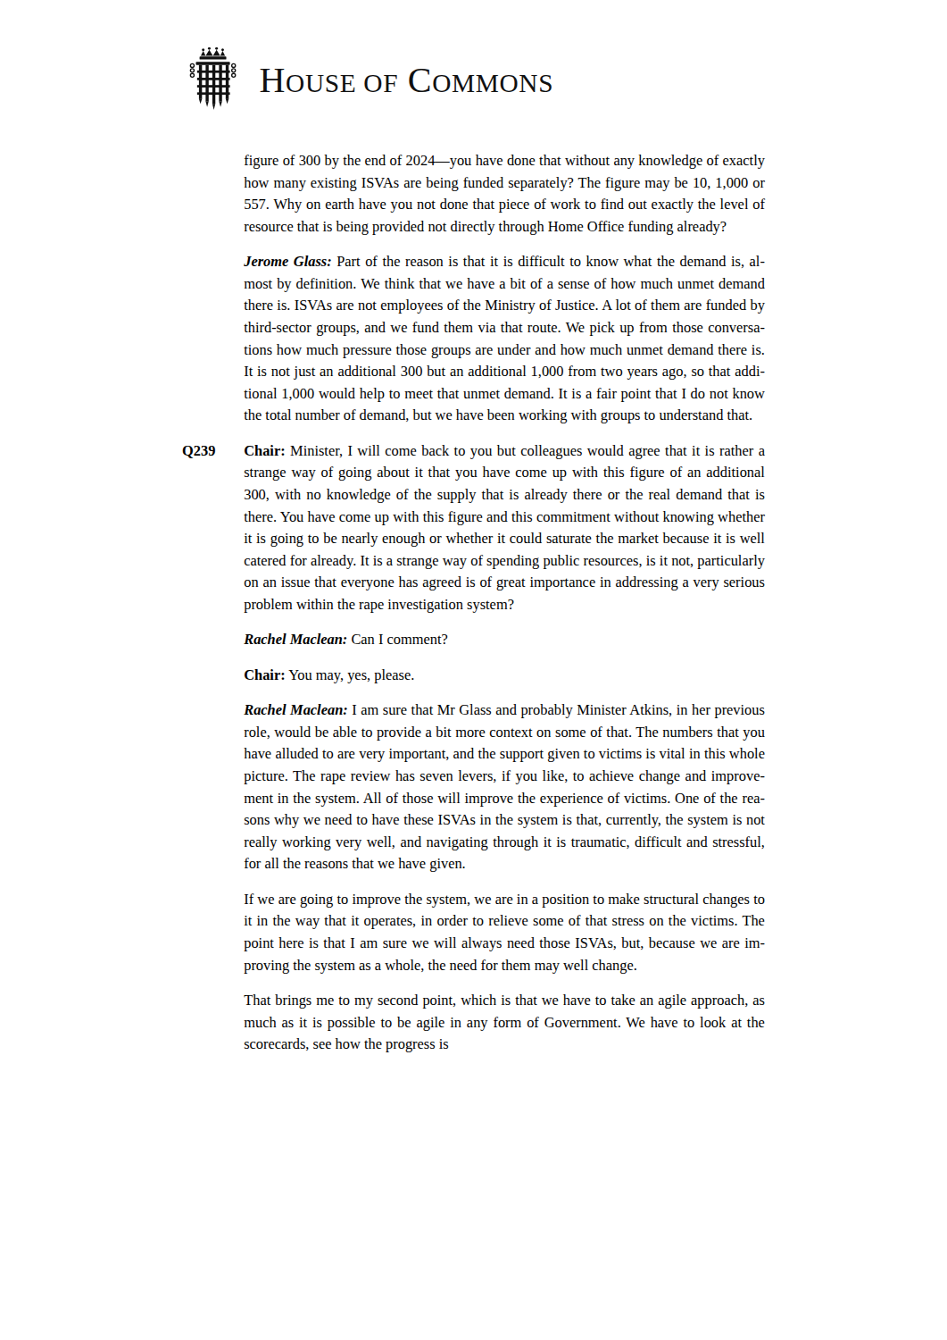HOUSE OF COMMONS
figure of 300 by the end of 2024—you have done that without any knowledge of exactly how many existing ISVAs are being funded separately? The figure may be 10, 1,000 or 557. Why on earth have you not done that piece of work to find out exactly the level of resource that is being provided not directly through Home Office funding already?
Jerome Glass: Part of the reason is that it is difficult to know what the demand is, almost by definition. We think that we have a bit of a sense of how much unmet demand there is. ISVAs are not employees of the Ministry of Justice. A lot of them are funded by third-sector groups, and we fund them via that route. We pick up from those conversations how much pressure those groups are under and how much unmet demand there is. It is not just an additional 300 but an additional 1,000 from two years ago, so that additional 1,000 would help to meet that unmet demand. It is a fair point that I do not know the total number of demand, but we have been working with groups to understand that.
Q239
Chair: Minister, I will come back to you but colleagues would agree that it is rather a strange way of going about it that you have come up with this figure of an additional 300, with no knowledge of the supply that is already there or the real demand that is there. You have come up with this figure and this commitment without knowing whether it is going to be nearly enough or whether it could saturate the market because it is well catered for already. It is a strange way of spending public resources, is it not, particularly on an issue that everyone has agreed is of great importance in addressing a very serious problem within the rape investigation system?
Rachel Maclean: Can I comment?
Chair: You may, yes, please.
Rachel Maclean: I am sure that Mr Glass and probably Minister Atkins, in her previous role, would be able to provide a bit more context on some of that. The numbers that you have alluded to are very important, and the support given to victims is vital in this whole picture. The rape review has seven levers, if you like, to achieve change and improvement in the system. All of those will improve the experience of victims. One of the reasons why we need to have these ISVAs in the system is that, currently, the system is not really working very well, and navigating through it is traumatic, difficult and stressful, for all the reasons that we have given.
If we are going to improve the system, we are in a position to make structural changes to it in the way that it operates, in order to relieve some of that stress on the victims. The point here is that I am sure we will always need those ISVAs, but, because we are improving the system as a whole, the need for them may well change.
That brings me to my second point, which is that we have to take an agile approach, as much as it is possible to be agile in any form of Government. We have to look at the scorecards, see how the progress is